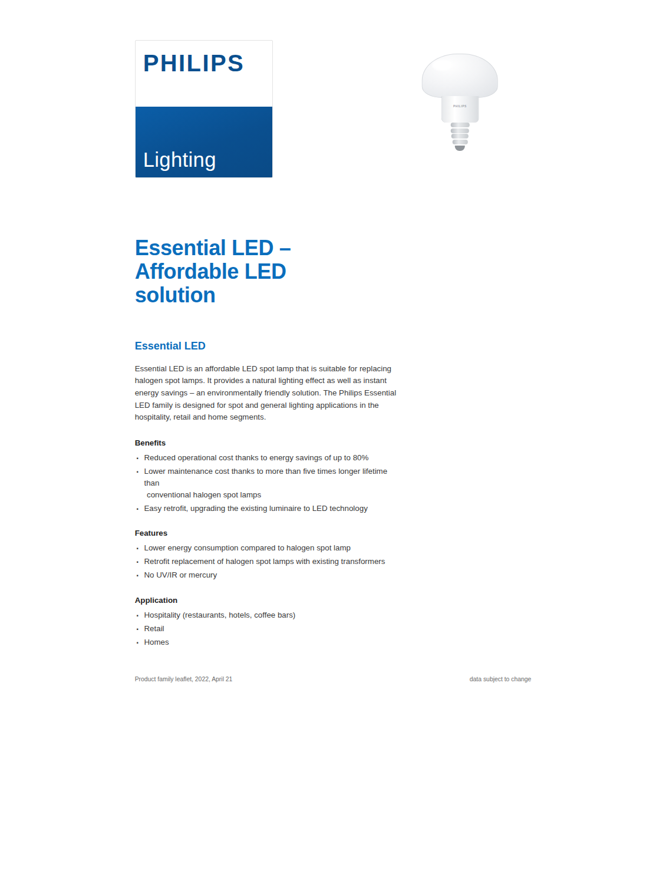PHILIPS
Lighting
PHILIPS
Essential LED –
Affordable LED
solution
Essential LED
Essential LED is an affordable LED spot lamp that is suitable for replacing halogen spot lamps. It provides a natural lighting effect as well as instant energy savings – an environmentally friendly solution. The Philips Essential LED family is designed for spot and general lighting applications in the hospitality, retail and home segments.
Benefits
Reduced operational cost thanks to energy savings of up to 80%
Lower maintenance cost thanks to more than five times longer lifetime than conventional halogen spot lamps
Easy retrofit, upgrading the existing luminaire to LED technology
Features
Lower energy consumption compared to halogen spot lamp
Retrofit replacement of halogen spot lamps with existing transformers
No UV/IR or mercury
Application
Hospitality (restaurants, hotels, coffee bars)
Retail
Homes
Product family leaflet, 2022, April 21 data subject to change